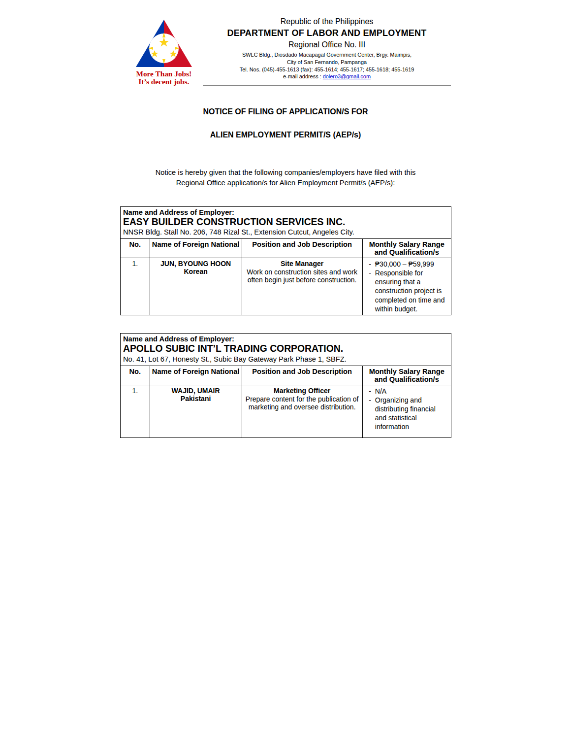More Than Jobs!
It’s decent jobs.
Republic of the Philippines
DEPARTMENT OF LABOR AND EMPLOYMENT
Regional Office No. III
SWLC Bldg., Diosdado Macapagal Government Center, Brgy. Maimpis,
City of San Fernando, Pampanga
Tel. Nos. (045)-455-1613 (fax): 455-1614; 455-1617; 455-1618; 455-1619
e-mail address : dolero3@gmail.com
NOTICE OF FILING OF APPLICATION/S FOR
ALIEN EMPLOYMENT PERMIT/S (AEP/s)
Notice is hereby given that the following companies/employers have filed with this
Regional Office application/s for Alien Employment Permit/s (AEP/s):
| Name and Address of Employer: EASY BUILDER CONSTRUCTION SERVICES INC. NNSR Bldg. Stall No. 206, 748 Rizal St., Extension Cutcut, Angeles City. |
| No. | Name of Foreign National | Position and Job Description | Monthly Salary Range and Qualification/s |
| 1. | JUN, BYOUNG HOON Korean | Site Manager Work on construction sites and work often begin just before construction. | ₱30,000 – ₱59,999 Responsible for ensuring that a construction project is completed on time and within budget. |
| Name and Address of Employer: APOLLO SUBIC INT’L TRADING CORPORATION. No. 41, Lot 67, Honesty St., Subic Bay Gateway Park Phase 1, SBFZ. |
| No. | Name of Foreign National | Position and Job Description | Monthly Salary Range and Qualification/s |
| 1. | WAJID, UMAIR Pakistani | Marketing Officer Prepare content for the publication of marketing and oversee distribution. | N/A Organizing and distributing financial and statistical information |